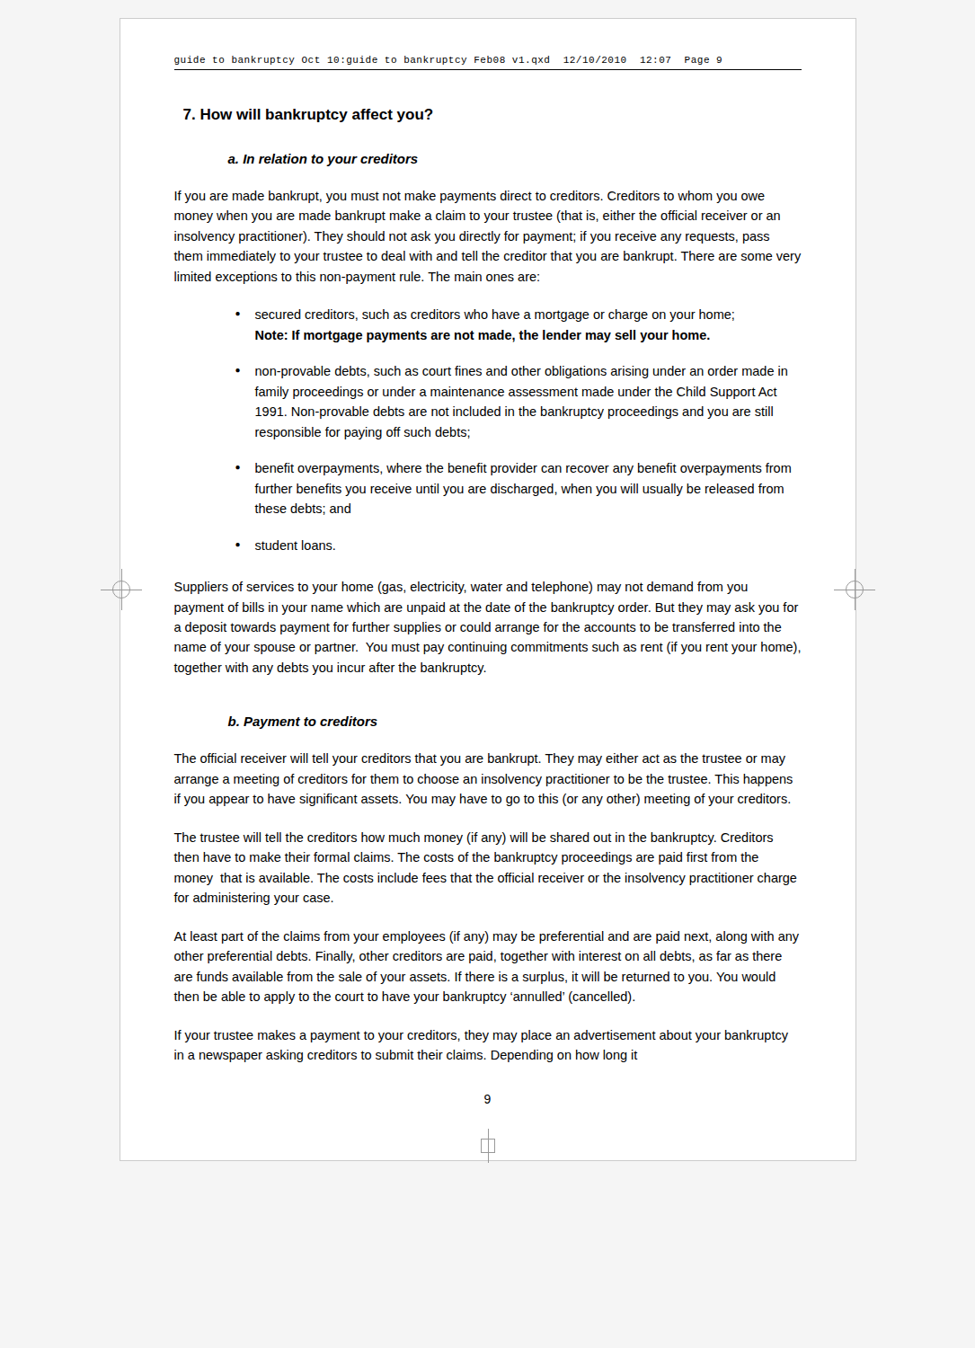guide to bankruptcy Oct 10:guide to bankruptcy Feb08 v1.qxd 12/10/2010 12:07 Page 9
7. How will bankruptcy affect you?
a. In relation to your creditors
If you are made bankrupt, you must not make payments direct to creditors. Creditors to whom you owe money when you are made bankrupt make a claim to your trustee (that is, either the official receiver or an insolvency practitioner). They should not ask you directly for payment; if you receive any requests, pass them immediately to your trustee to deal with and tell the creditor that you are bankrupt. There are some very limited exceptions to this non-payment rule. The main ones are:
secured creditors, such as creditors who have a mortgage or charge on your home;
Note: If mortgage payments are not made, the lender may sell your home.
non-provable debts, such as court fines and other obligations arising under an order made in family proceedings or under a maintenance assessment made under the Child Support Act 1991. Non-provable debts are not included in the bankruptcy proceedings and you are still responsible for paying off such debts;
benefit overpayments, where the benefit provider can recover any benefit overpayments from further benefits you receive until you are discharged, when you will usually be released from these debts; and
student loans.
Suppliers of services to your home (gas, electricity, water and telephone) may not demand from you payment of bills in your name which are unpaid at the date of the bankruptcy order. But they may ask you for a deposit towards payment for further supplies or could arrange for the accounts to be transferred into the name of your spouse or partner. You must pay continuing commitments such as rent (if you rent your home), together with any debts you incur after the bankruptcy.
b. Payment to creditors
The official receiver will tell your creditors that you are bankrupt. They may either act as the trustee or may arrange a meeting of creditors for them to choose an insolvency practitioner to be the trustee. This happens if you appear to have significant assets. You may have to go to this (or any other) meeting of your creditors.
The trustee will tell the creditors how much money (if any) will be shared out in the bankruptcy. Creditors then have to make their formal claims. The costs of the bankruptcy proceedings are paid first from the money that is available. The costs include fees that the official receiver or the insolvency practitioner charge for administering your case.
At least part of the claims from your employees (if any) may be preferential and are paid next, along with any other preferential debts. Finally, other creditors are paid, together with interest on all debts, as far as there are funds available from the sale of your assets. If there is a surplus, it will be returned to you. You would then be able to apply to the court to have your bankruptcy ‘annulled’ (cancelled).
If your trustee makes a payment to your creditors, they may place an advertisement about your bankruptcy in a newspaper asking creditors to submit their claims. Depending on how long it
9